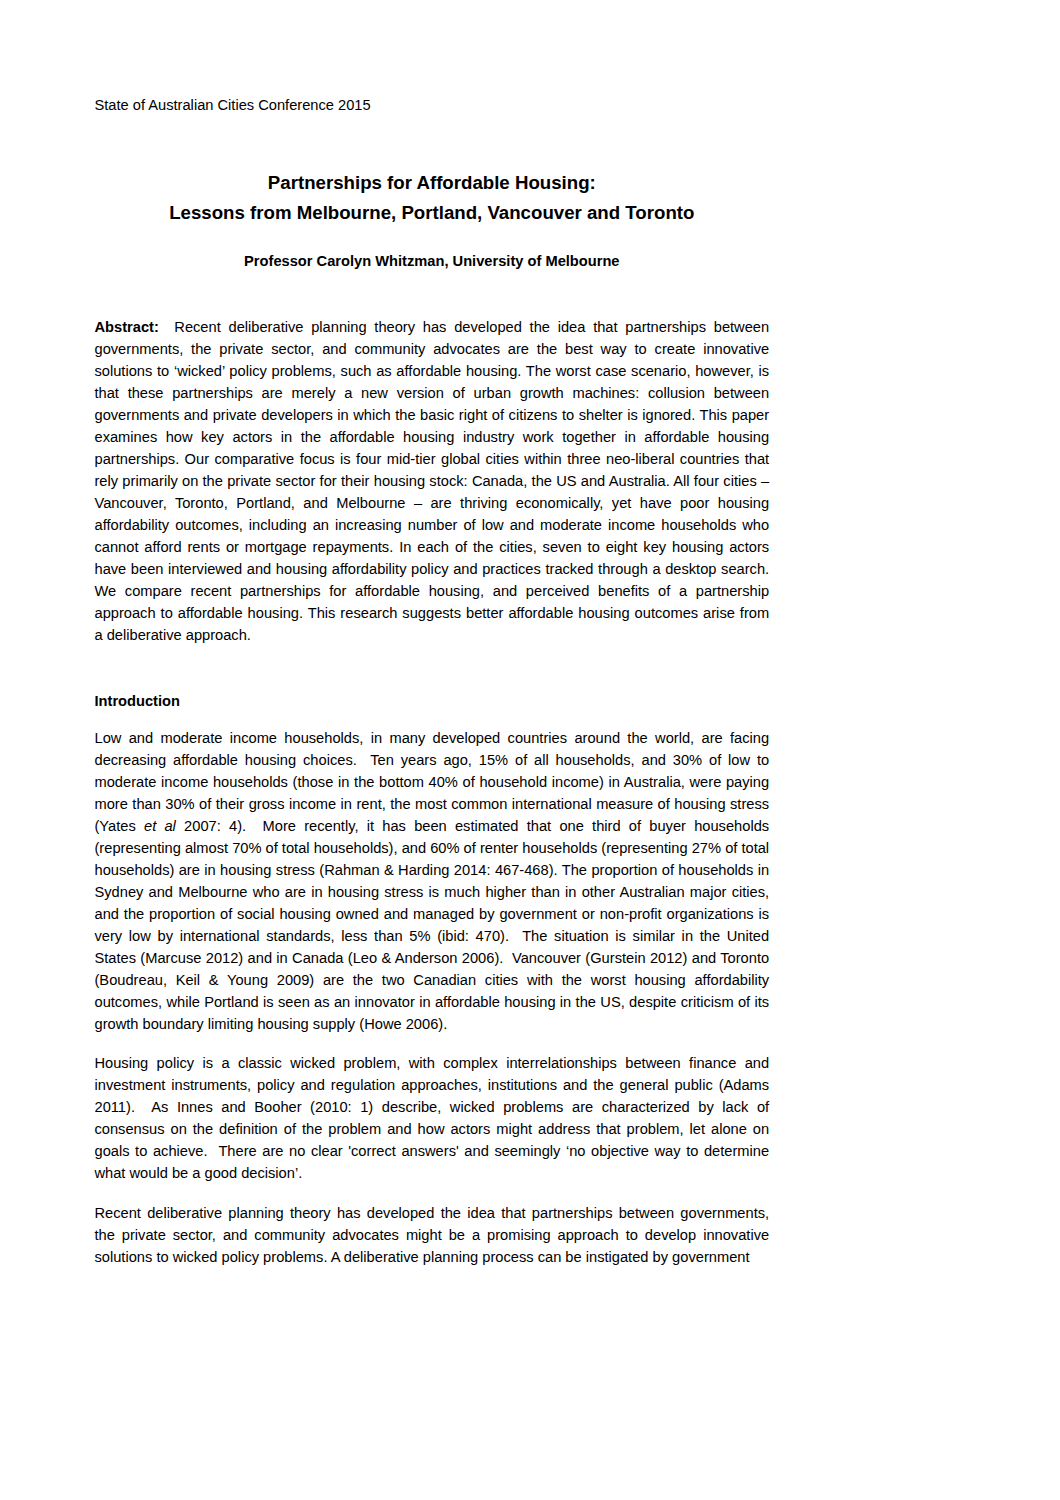State of Australian Cities Conference 2015
Partnerships for Affordable Housing: Lessons from Melbourne, Portland, Vancouver and Toronto
Professor Carolyn Whitzman, University of Melbourne
Abstract: Recent deliberative planning theory has developed the idea that partnerships between governments, the private sector, and community advocates are the best way to create innovative solutions to ‘wicked’ policy problems, such as affordable housing. The worst case scenario, however, is that these partnerships are merely a new version of urban growth machines: collusion between governments and private developers in which the basic right of citizens to shelter is ignored. This paper examines how key actors in the affordable housing industry work together in affordable housing partnerships. Our comparative focus is four mid-tier global cities within three neo-liberal countries that rely primarily on the private sector for their housing stock: Canada, the US and Australia. All four cities – Vancouver, Toronto, Portland, and Melbourne – are thriving economically, yet have poor housing affordability outcomes, including an increasing number of low and moderate income households who cannot afford rents or mortgage repayments. In each of the cities, seven to eight key housing actors have been interviewed and housing affordability policy and practices tracked through a desktop search. We compare recent partnerships for affordable housing, and perceived benefits of a partnership approach to affordable housing. This research suggests better affordable housing outcomes arise from a deliberative approach.
Introduction
Low and moderate income households, in many developed countries around the world, are facing decreasing affordable housing choices. Ten years ago, 15% of all households, and 30% of low to moderate income households (those in the bottom 40% of household income) in Australia, were paying more than 30% of their gross income in rent, the most common international measure of housing stress (Yates et al 2007: 4). More recently, it has been estimated that one third of buyer households (representing almost 70% of total households), and 60% of renter households (representing 27% of total households) are in housing stress (Rahman & Harding 2014: 467-468). The proportion of households in Sydney and Melbourne who are in housing stress is much higher than in other Australian major cities, and the proportion of social housing owned and managed by government or non-profit organizations is very low by international standards, less than 5% (ibid: 470). The situation is similar in the United States (Marcuse 2012) and in Canada (Leo & Anderson 2006). Vancouver (Gurstein 2012) and Toronto (Boudreau, Keil & Young 2009) are the two Canadian cities with the worst housing affordability outcomes, while Portland is seen as an innovator in affordable housing in the US, despite criticism of its growth boundary limiting housing supply (Howe 2006).
Housing policy is a classic wicked problem, with complex interrelationships between finance and investment instruments, policy and regulation approaches, institutions and the general public (Adams 2011). As Innes and Booher (2010: 1) describe, wicked problems are characterized by lack of consensus on the definition of the problem and how actors might address that problem, let alone on goals to achieve. There are no clear 'correct answers' and seemingly ‘no objective way to determine what would be a good decision’.
Recent deliberative planning theory has developed the idea that partnerships between governments, the private sector, and community advocates might be a promising approach to develop innovative solutions to wicked policy problems. A deliberative planning process can be instigated by government